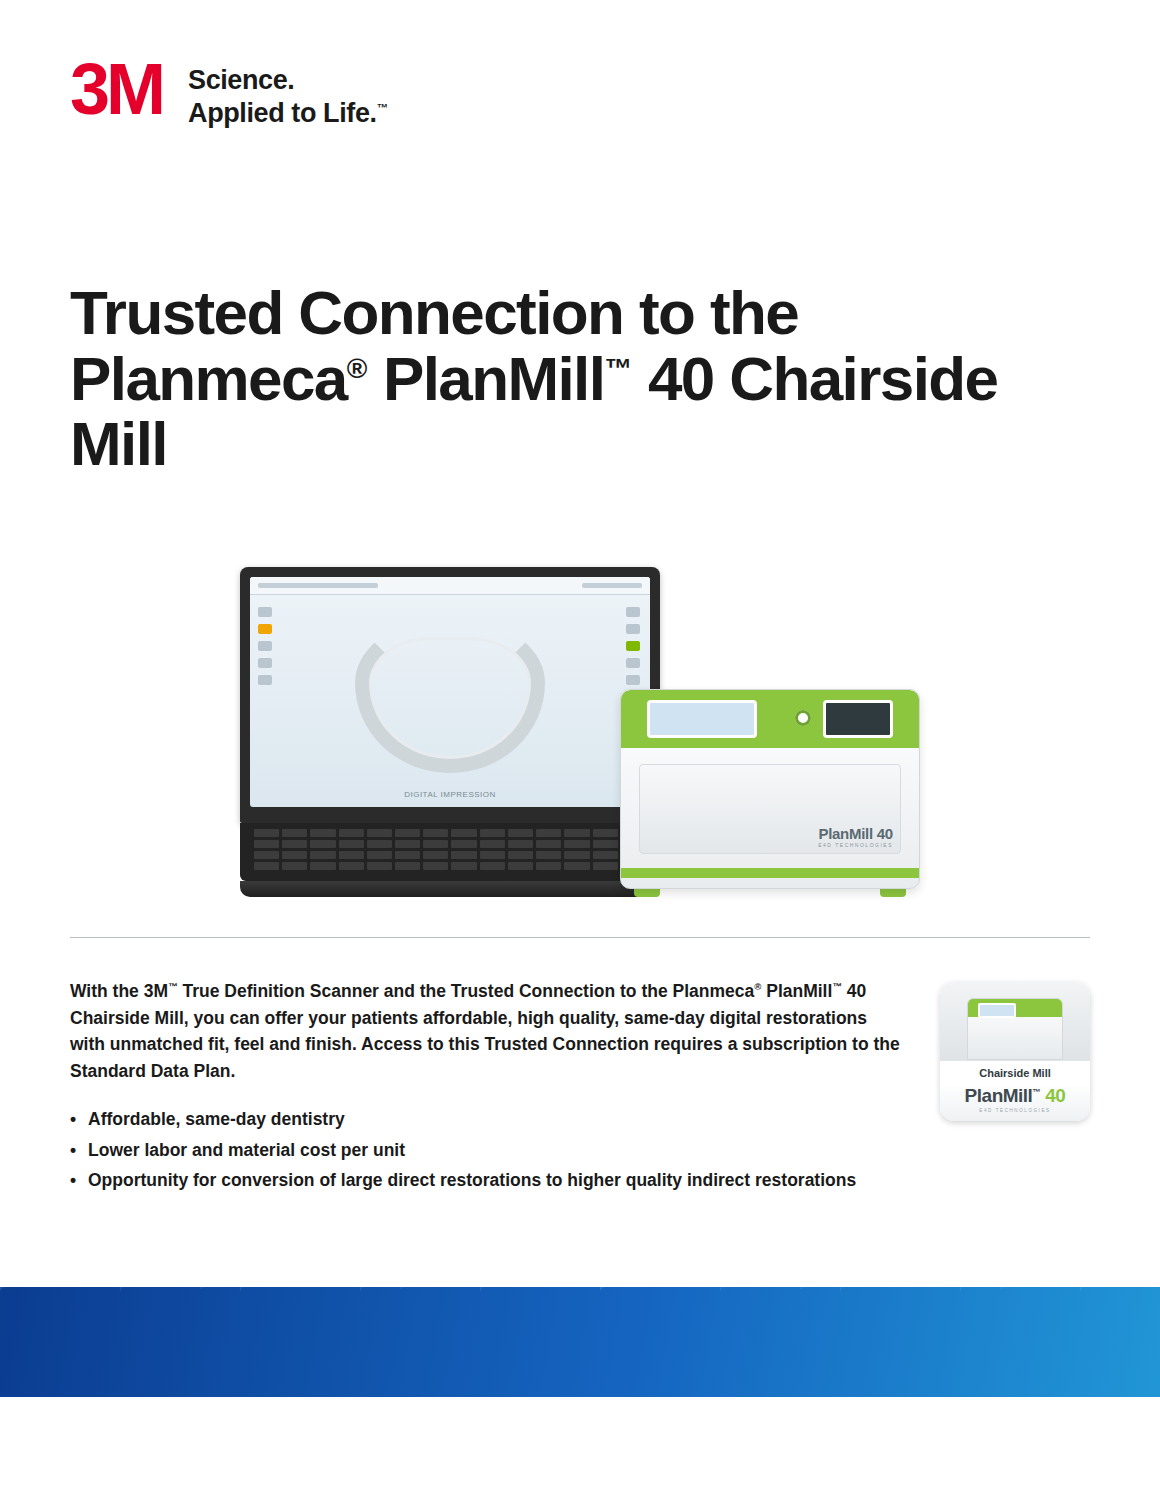3M
Science.
Applied to Life.™
Trusted Connection to the Planmeca® PlanMill™ 40 Chairside Mill
DIGITAL IMPRESSION
PlanMill 40E4D TECHNOLOGIES
With the 3M™ True Definition Scanner and the Trusted Connection to the Planmeca® PlanMill™ 40 Chairside Mill, you can offer your patients affordable, high quality, same-day digital restorations with unmatched fit, feel and finish. Access to this Trusted Connection requires a subscription to the Standard Data Plan.
Affordable, same-day dentistry
Lower labor and material cost per unit
Opportunity for conversion of large direct restorations to higher quality indirect restorations
Chairside Mill
PlanMill™ 40
E4D TECHNOLOGIES